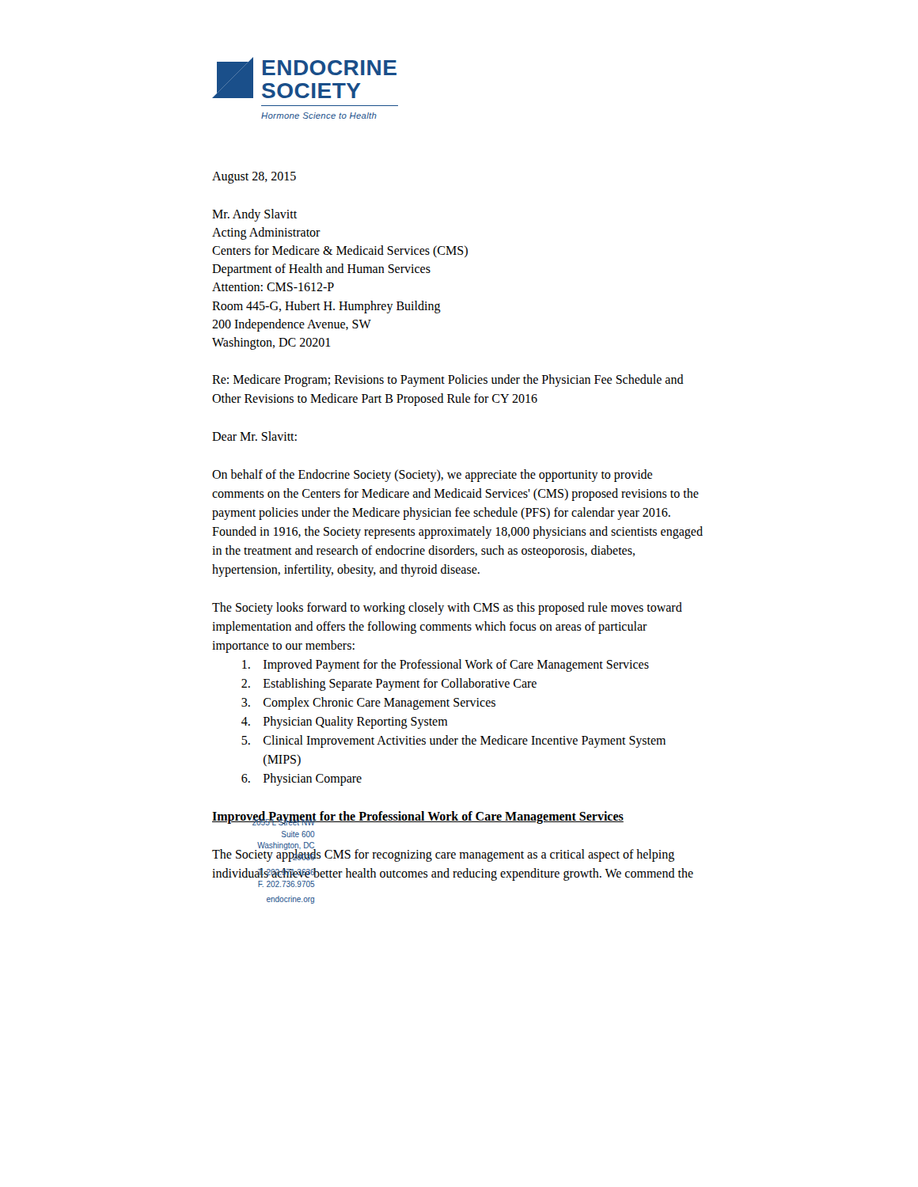ENDOCRINE SOCIETY
Hormone Science to Health
August 28, 2015
Mr. Andy Slavitt
Acting Administrator
Centers for Medicare & Medicaid Services (CMS)
Department of Health and Human Services
Attention: CMS-1612-P
Room 445-G, Hubert H. Humphrey Building
200 Independence Avenue, SW
Washington, DC 20201
Re: Medicare Program; Revisions to Payment Policies under the Physician Fee Schedule and Other Revisions to Medicare Part B Proposed Rule for CY 2016
Dear Mr. Slavitt:
On behalf of the Endocrine Society (Society), we appreciate the opportunity to provide comments on the Centers for Medicare and Medicaid Services' (CMS) proposed revisions to the payment policies under the Medicare physician fee schedule (PFS) for calendar year 2016. Founded in 1916, the Society represents approximately 18,000 physicians and scientists engaged in the treatment and research of endocrine disorders, such as osteoporosis, diabetes, hypertension, infertility, obesity, and thyroid disease.
The Society looks forward to working closely with CMS as this proposed rule moves toward implementation and offers the following comments which focus on areas of particular importance to our members:
Improved Payment for the Professional Work of Care Management Services
Establishing Separate Payment for Collaborative Care
Complex Chronic Care Management Services
Physician Quality Reporting System
Clinical Improvement Activities under the Medicare Incentive Payment System (MIPS)
Physician Compare
Improved Payment for the Professional Work of Care Management Services
The Society applauds CMS for recognizing care management as a critical aspect of helping individuals achieve better health outcomes and reducing expenditure growth. We commend the
2055 L Street NW
Suite 600
Washington, DC
20036
T. 202.971.3636
F. 202.736.9705
endocrine.org